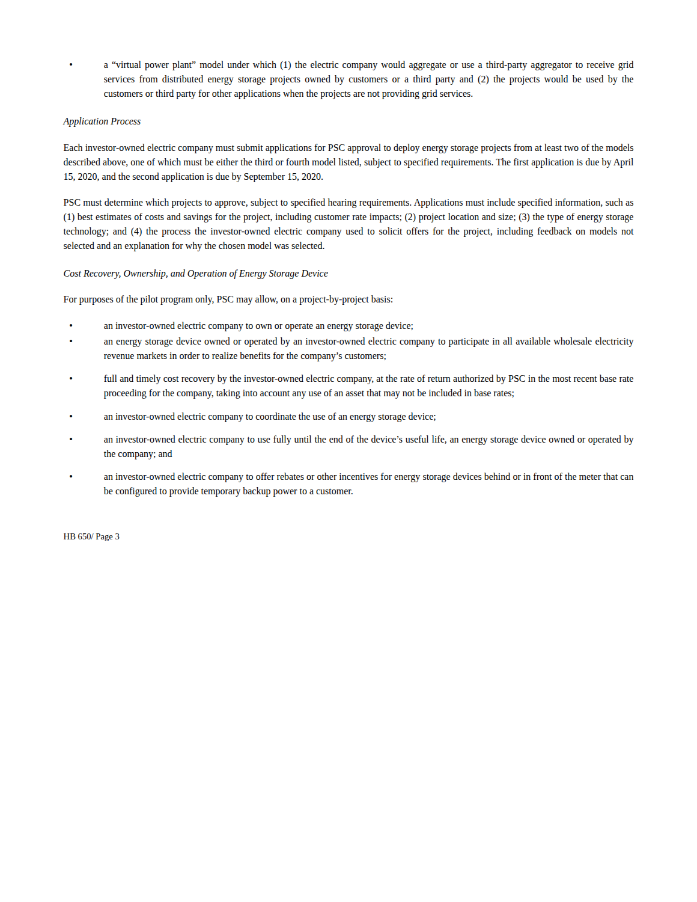a “virtual power plant” model under which (1) the electric company would aggregate or use a third-party aggregator to receive grid services from distributed energy storage projects owned by customers or a third party and (2) the projects would be used by the customers or third party for other applications when the projects are not providing grid services.
Application Process
Each investor-owned electric company must submit applications for PSC approval to deploy energy storage projects from at least two of the models described above, one of which must be either the third or fourth model listed, subject to specified requirements. The first application is due by April 15, 2020, and the second application is due by September 15, 2020.
PSC must determine which projects to approve, subject to specified hearing requirements. Applications must include specified information, such as (1) best estimates of costs and savings for the project, including customer rate impacts; (2) project location and size; (3) the type of energy storage technology; and (4) the process the investor-owned electric company used to solicit offers for the project, including feedback on models not selected and an explanation for why the chosen model was selected.
Cost Recovery, Ownership, and Operation of Energy Storage Device
For purposes of the pilot program only, PSC may allow, on a project-by-project basis:
an investor-owned electric company to own or operate an energy storage device;
an energy storage device owned or operated by an investor-owned electric company to participate in all available wholesale electricity revenue markets in order to realize benefits for the company’s customers;
full and timely cost recovery by the investor-owned electric company, at the rate of return authorized by PSC in the most recent base rate proceeding for the company, taking into account any use of an asset that may not be included in base rates;
an investor-owned electric company to coordinate the use of an energy storage device;
an investor-owned electric company to use fully until the end of the device’s useful life, an energy storage device owned or operated by the company; and
an investor-owned electric company to offer rebates or other incentives for energy storage devices behind or in front of the meter that can be configured to provide temporary backup power to a customer.
HB 650/ Page 3